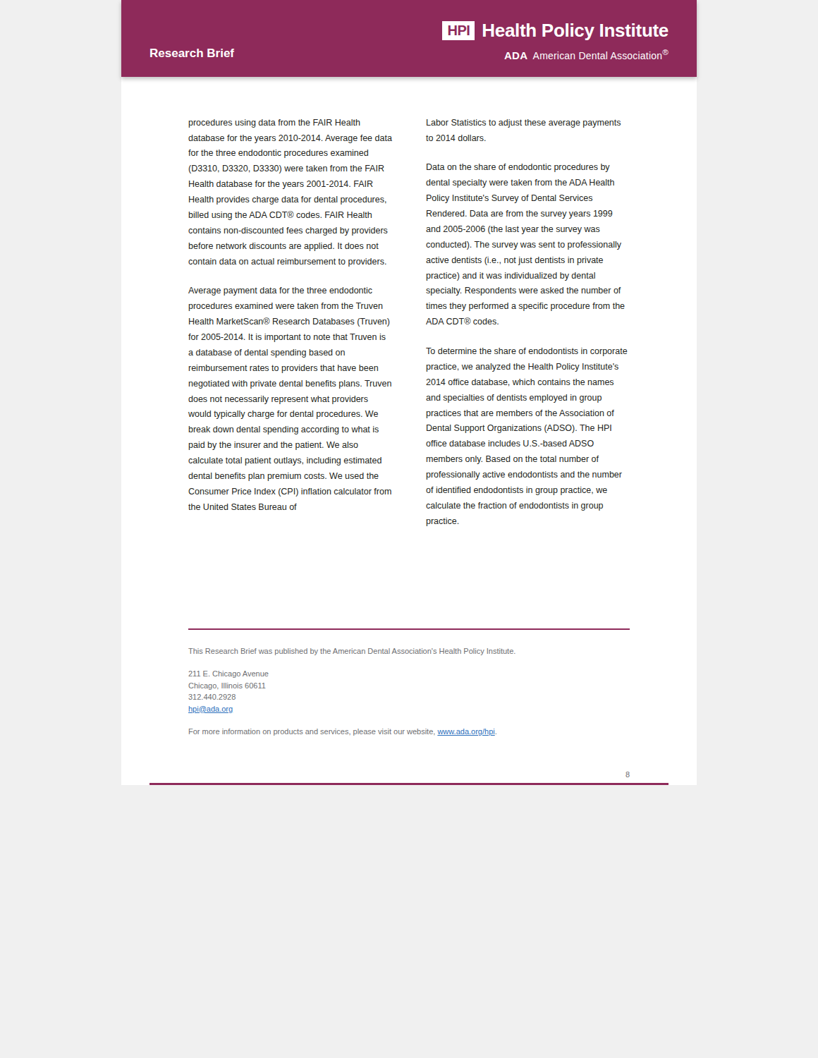Research Brief
HPI Health Policy Institute
ADA American Dental Association®
procedures using data from the FAIR Health database for the years 2010-2014. Average fee data for the three endodontic procedures examined (D3310, D3320, D3330) were taken from the FAIR Health database for the years 2001-2014. FAIR Health provides charge data for dental procedures, billed using the ADA CDT® codes. FAIR Health contains non-discounted fees charged by providers before network discounts are applied. It does not contain data on actual reimbursement to providers.
Average payment data for the three endodontic procedures examined were taken from the Truven Health MarketScan® Research Databases (Truven) for 2005-2014. It is important to note that Truven is a database of dental spending based on reimbursement rates to providers that have been negotiated with private dental benefits plans. Truven does not necessarily represent what providers would typically charge for dental procedures. We break down dental spending according to what is paid by the insurer and the patient. We also calculate total patient outlays, including estimated dental benefits plan premium costs. We used the Consumer Price Index (CPI) inflation calculator from the United States Bureau of
Labor Statistics to adjust these average payments to 2014 dollars.
Data on the share of endodontic procedures by dental specialty were taken from the ADA Health Policy Institute's Survey of Dental Services Rendered. Data are from the survey years 1999 and 2005-2006 (the last year the survey was conducted). The survey was sent to professionally active dentists (i.e., not just dentists in private practice) and it was individualized by dental specialty. Respondents were asked the number of times they performed a specific procedure from the ADA CDT® codes.
To determine the share of endodontists in corporate practice, we analyzed the Health Policy Institute's 2014 office database, which contains the names and specialties of dentists employed in group practices that are members of the Association of Dental Support Organizations (ADSO). The HPI office database includes U.S.-based ADSO members only. Based on the total number of professionally active endodontists and the number of identified endodontists in group practice, we calculate the fraction of endodontists in group practice.
This Research Brief was published by the American Dental Association's Health Policy Institute.
211 E. Chicago Avenue
Chicago, Illinois 60611
312.440.2928
hpi@ada.org
For more information on products and services, please visit our website, www.ada.org/hpi.
8